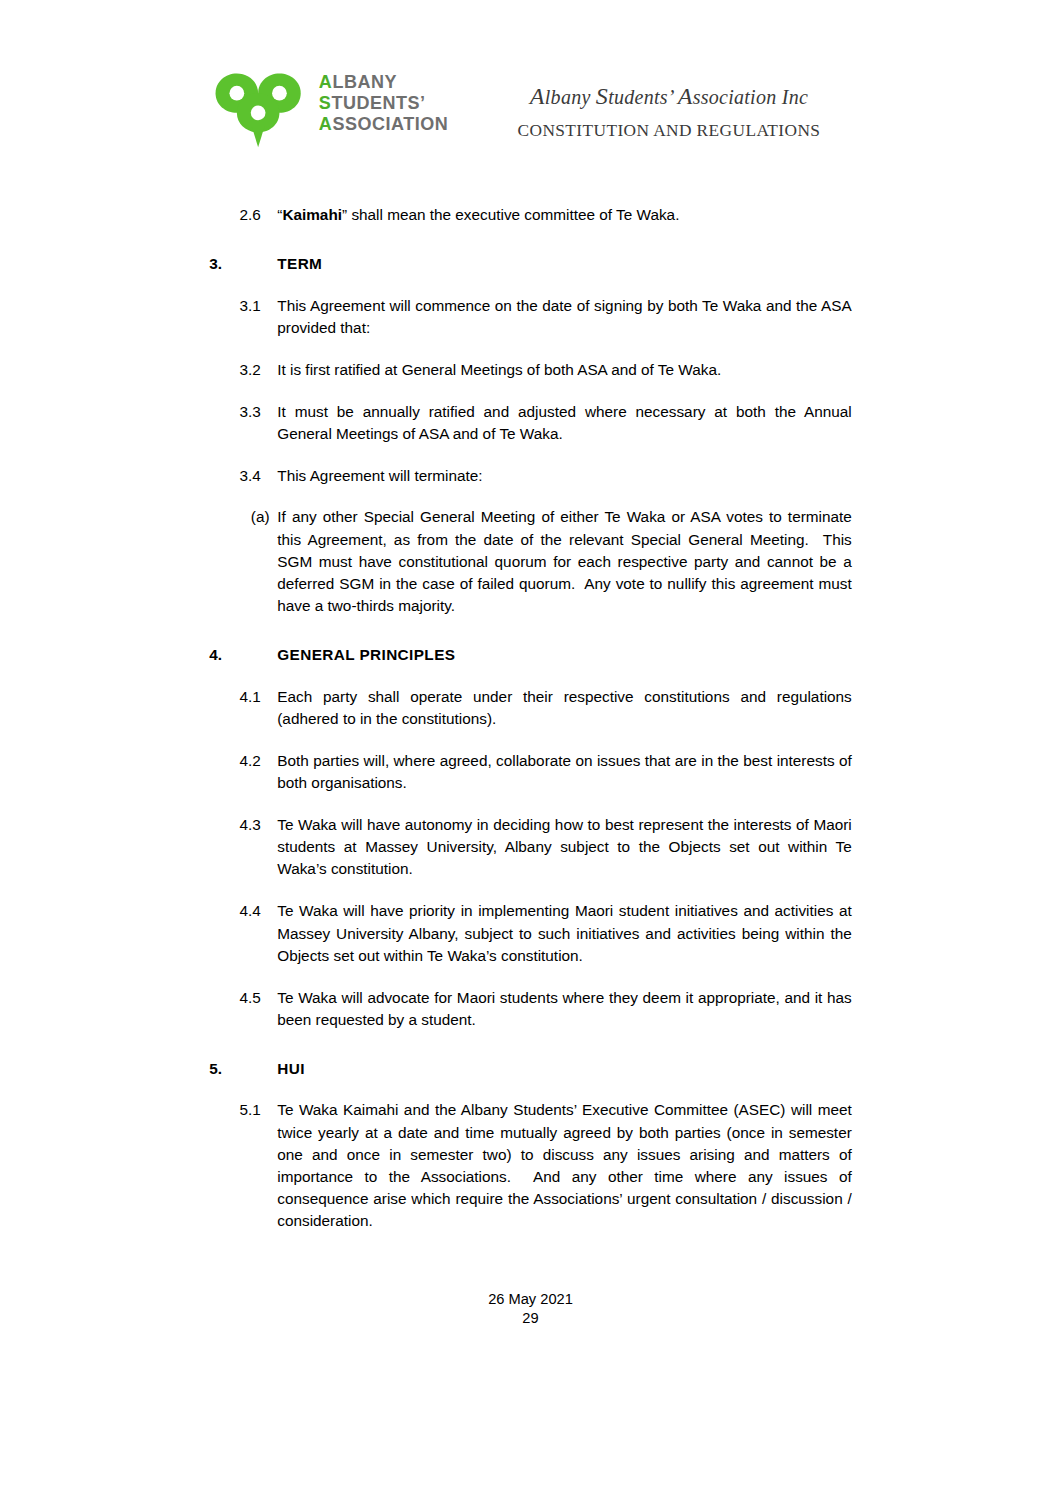ALBANY
STUDENTS’
ASSOCIATION
Albany Students’ Association Inc
CONSTITUTION AND REGULATIONS
2.6
“Kaimahi” shall mean the executive committee of Te Waka.
3.
TERM
3.1
This Agreement will commence on the date of signing by both Te Waka and the ASA provided that:
3.2
It is first ratified at General Meetings of both ASA and of Te Waka.
3.3
It must be annually ratified and adjusted where necessary at both the Annual General Meetings of ASA and of Te Waka.
3.4
This Agreement will terminate:
(a)
If any other Special General Meeting of either Te Waka or ASA votes to terminate this Agreement, as from the date of the relevant Special General Meeting. This SGM must have constitutional quorum for each respective party and cannot be a deferred SGM in the case of failed quorum. Any vote to nullify this agreement must have a two-thirds majority.
4.
GENERAL PRINCIPLES
4.1
Each party shall operate under their respective constitutions and regulations (adhered to in the constitutions).
4.2
Both parties will, where agreed, collaborate on issues that are in the best interests of both organisations.
4.3
Te Waka will have autonomy in deciding how to best represent the interests of Maori students at Massey University, Albany subject to the Objects set out within Te Waka’s constitution.
4.4
Te Waka will have priority in implementing Maori student initiatives and activities at Massey University Albany, subject to such initiatives and activities being within the Objects set out within Te Waka’s constitution.
4.5
Te Waka will advocate for Maori students where they deem it appropriate, and it has been requested by a student.
5.
HUI
5.1
Te Waka Kaimahi and the Albany Students’ Executive Committee (ASEC) will meet twice yearly at a date and time mutually agreed by both parties (once in semester one and once in semester two) to discuss any issues arising and matters of importance to the Associations. And any other time where any issues of consequence arise which require the Associations’ urgent consultation / discussion / consideration.
26 May 2021
29